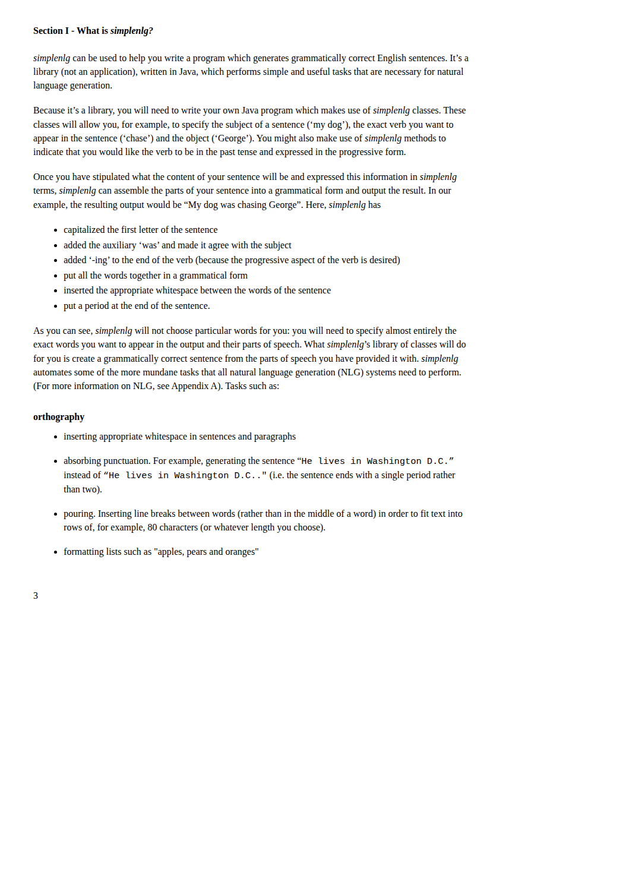Section I - What is simplenlg?
simplenlg can be used to help you write a program which generates grammatically correct English sentences. It’s a library (not an application), written in Java, which performs simple and useful tasks that are necessary for natural language generation.
Because it’s a library, you will need to write your own Java program which makes use of simplenlg classes. These classes will allow you, for example, to specify the subject of a sentence (‘my dog’), the exact verb you want to appear in the sentence (‘chase’) and the object (‘George’). You might also make use of simplenlg methods to indicate that you would like the verb to be in the past tense and expressed in the progressive form.
Once you have stipulated what the content of your sentence will be and expressed this information in simplenlg terms, simplenlg can assemble the parts of your sentence into a grammatical form and output the result. In our example, the resulting output would be “My dog was chasing George”. Here, simplenlg has
capitalized the first letter of the sentence
added the auxiliary ‘was’ and made it agree with the subject
added ‘-ing’ to the end of the verb (because the progressive aspect of the verb is desired)
put all the words together in a grammatical form
inserted the appropriate whitespace between the words of the sentence
put a period at the end of the sentence.
As you can see, simplenlg will not choose particular words for you: you will need to specify almost entirely the exact words you want to appear in the output and their parts of speech. What simplenlg’s library of classes will do for you is create a grammatically correct sentence from the parts of speech you have provided it with. simplenlg automates some of the more mundane tasks that all natural language generation (NLG) systems need to perform. (For more information on NLG, see Appendix A). Tasks such as:
orthography
inserting appropriate whitespace in sentences and paragraphs
absorbing punctuation. For example, generating the sentence “He lives in Washington D.C.” instead of “He lives in Washington D.C.." (i.e. the sentence ends with a single period rather than two).
pouring. Inserting line breaks between words (rather than in the middle of a word) in order to fit text into rows of, for example, 80 characters (or whatever length you choose).
formatting lists such as "apples, pears and oranges"
3